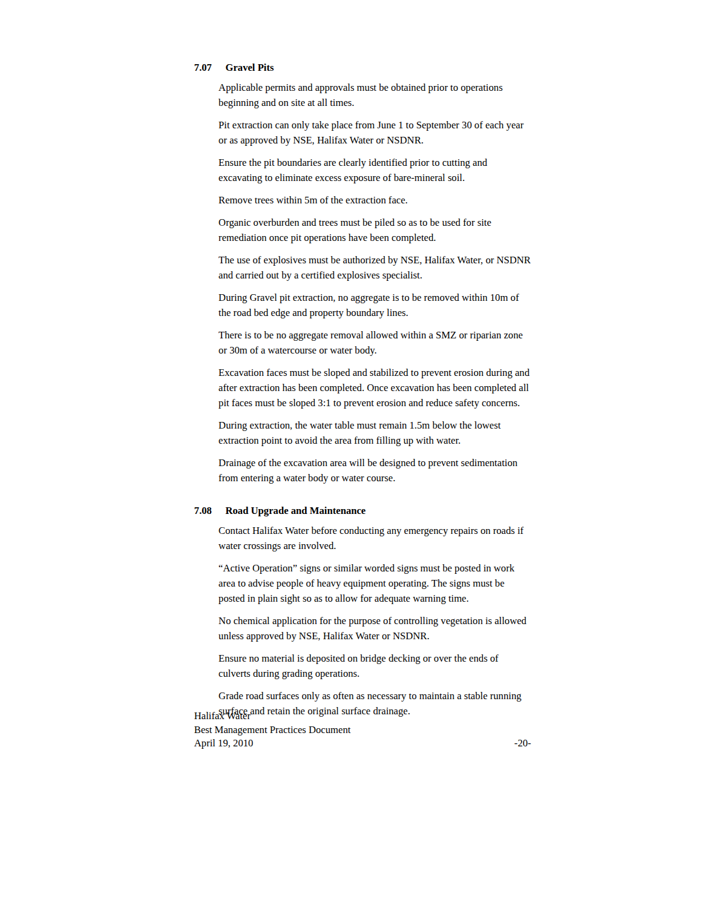7.07 Gravel Pits
Applicable permits and approvals must be obtained prior to operations beginning and on site at all times.
Pit extraction can only take place from June 1 to September 30 of each year or as approved by NSE, Halifax Water or NSDNR.
Ensure the pit boundaries are clearly identified prior to cutting and excavating to eliminate excess exposure of bare-mineral soil.
Remove trees within 5m of the extraction face.
Organic overburden and trees must be piled so as to be used for site remediation once pit operations have been completed.
The use of explosives must be authorized by NSE, Halifax Water, or NSDNR and carried out by a certified explosives specialist.
During Gravel pit extraction, no aggregate is to be removed within 10m of the road bed edge and property boundary lines.
There is to be no aggregate removal allowed within a SMZ or riparian zone or 30m of a watercourse or water body.
Excavation faces must be sloped and stabilized to prevent erosion during and after extraction has been completed. Once excavation has been completed all pit faces must be sloped 3:1 to prevent erosion and reduce safety concerns.
During extraction, the water table must remain 1.5m below the lowest extraction point to avoid the area from filling up with water.
Drainage of the excavation area will be designed to prevent sedimentation from entering a water body or water course.
7.08 Road Upgrade and Maintenance
Contact Halifax Water before conducting any emergency repairs on roads if water crossings are involved.
“Active Operation” signs or similar worded signs must be posted in work area to advise people of heavy equipment operating. The signs must be posted in plain sight so as to allow for adequate warning time.
No chemical application for the purpose of controlling vegetation is allowed unless approved by NSE, Halifax Water or NSDNR.
Ensure no material is deposited on bridge decking or over the ends of culverts during grading operations.
Grade road surfaces only as often as necessary to maintain a stable running surface and retain the original surface drainage.
Halifax Water Best Management Practices Document April 19, 2010-20-